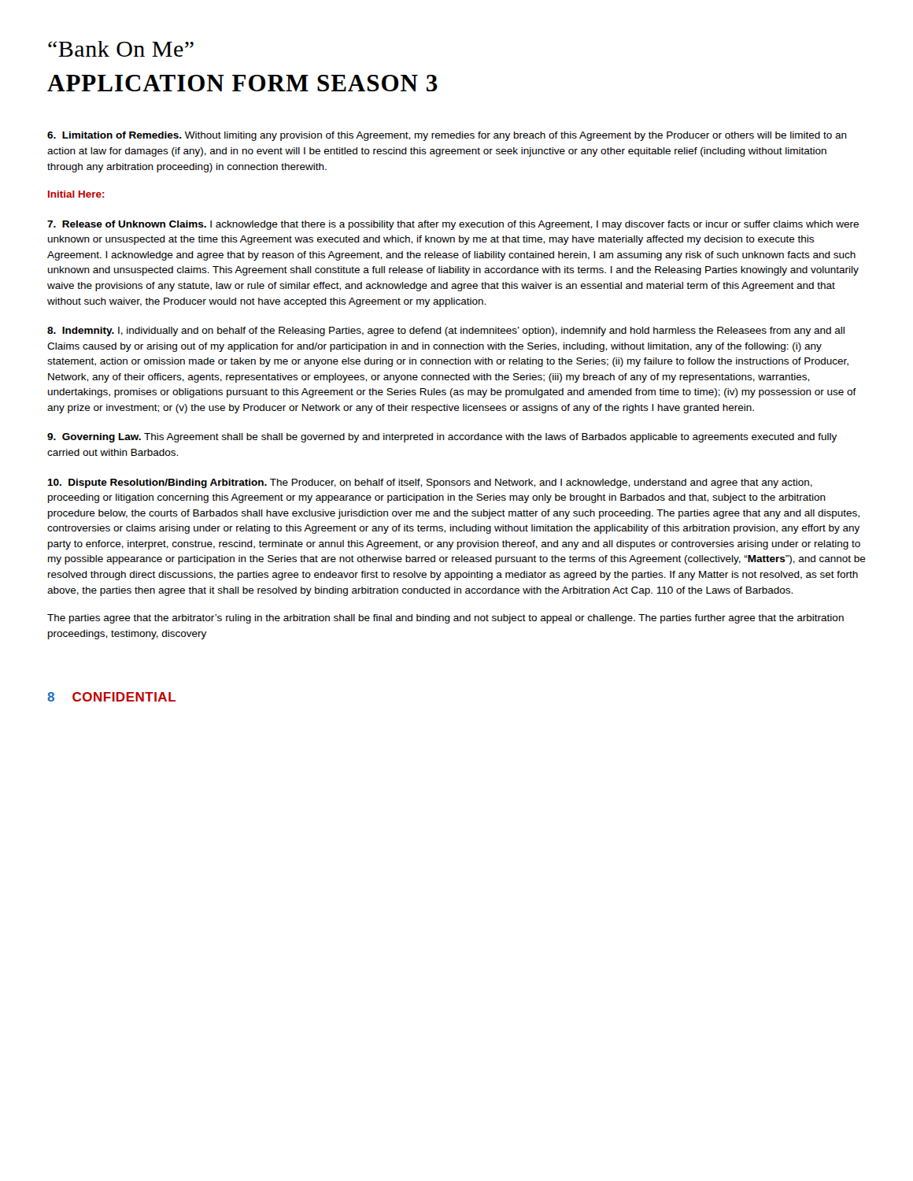“Bank On Me”
APPLICATION FORM SEASON 3
6. Limitation of Remedies. Without limiting any provision of this Agreement, my remedies for any breach of this Agreement by the Producer or others will be limited to an action at law for damages (if any), and in no event will I be entitled to rescind this agreement or seek injunctive or any other equitable relief (including without limitation through any arbitration proceeding) in connection therewith.
Initial Here:
7. Release of Unknown Claims. I acknowledge that there is a possibility that after my execution of this Agreement, I may discover facts or incur or suffer claims which were unknown or unsuspected at the time this Agreement was executed and which, if known by me at that time, may have materially affected my decision to execute this Agreement. I acknowledge and agree that by reason of this Agreement, and the release of liability contained herein, I am assuming any risk of such unknown facts and such unknown and unsuspected claims. This Agreement shall constitute a full release of liability in accordance with its terms. I and the Releasing Parties knowingly and voluntarily waive the provisions of any statute, law or rule of similar effect, and acknowledge and agree that this waiver is an essential and material term of this Agreement and that without such waiver, the Producer would not have accepted this Agreement or my application.
8. Indemnity. I, individually and on behalf of the Releasing Parties, agree to defend (at indemnitees’ option), indemnify and hold harmless the Releasees from any and all Claims caused by or arising out of my application for and/or participation in and in connection with the Series, including, without limitation, any of the following: (i) any statement, action or omission made or taken by me or anyone else during or in connection with or relating to the Series; (ii) my failure to follow the instructions of Producer, Network, any of their officers, agents, representatives or employees, or anyone connected with the Series; (iii) my breach of any of my representations, warranties, undertakings, promises or obligations pursuant to this Agreement or the Series Rules (as may be promulgated and amended from time to time); (iv) my possession or use of any prize or investment; or (v) the use by Producer or Network or any of their respective licensees or assigns of any of the rights I have granted herein.
9. Governing Law. This Agreement shall be shall be governed by and interpreted in accordance with the laws of Barbados applicable to agreements executed and fully carried out within Barbados.
10. Dispute Resolution/Binding Arbitration. The Producer, on behalf of itself, Sponsors and Network, and I acknowledge, understand and agree that any action, proceeding or litigation concerning this Agreement or my appearance or participation in the Series may only be brought in Barbados and that, subject to the arbitration procedure below, the courts of Barbados shall have exclusive jurisdiction over me and the subject matter of any such proceeding. The parties agree that any and all disputes, controversies or claims arising under or relating to this Agreement or any of its terms, including without limitation the applicability of this arbitration provision, any effort by any party to enforce, interpret, construe, rescind, terminate or annul this Agreement, or any provision thereof, and any and all disputes or controversies arising under or relating to my possible appearance or participation in the Series that are not otherwise barred or released pursuant to the terms of this Agreement (collectively, “Matters”), and cannot be resolved through direct discussions, the parties agree to endeavor first to resolve by appointing a mediator as agreed by the parties. If any Matter is not resolved, as set forth above, the parties then agree that it shall be resolved by binding arbitration conducted in accordance with the Arbitration Act Cap. 110 of the Laws of Barbados.
The parties agree that the arbitrator’s ruling in the arbitration shall be final and binding and not subject to appeal or challenge. The parties further agree that the arbitration proceedings, testimony, discovery
8 CONFIDENTIAL